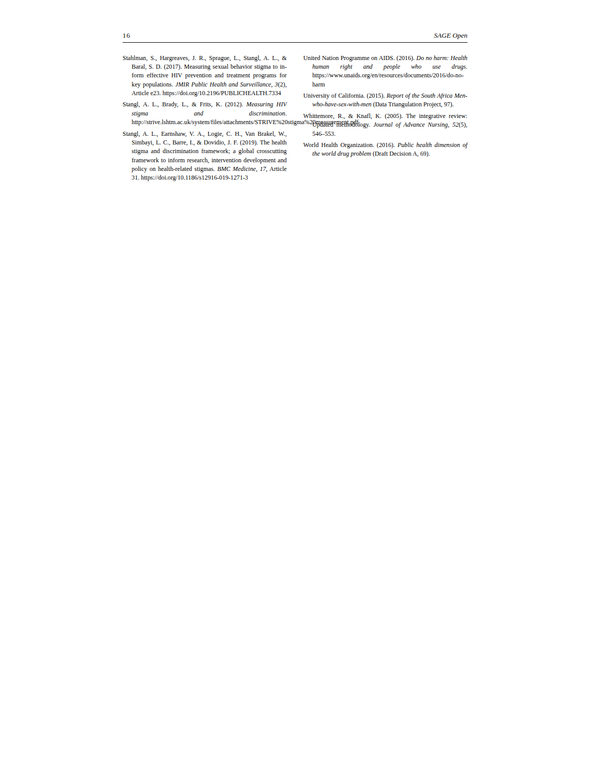16 SAGE Open
Stahlman, S., Hargreaves, J. R., Sprague, L., Stangl, A. L., & Baral, S. D. (2017). Measuring sexual behavior stigma to inform effective HIV prevention and treatment programs for key populations. JMIR Public Health and Surveillance, 3(2), Article e23. https://doi.org/10.2196/PUBLICHEALTH.7334
Stangl, A. L., Brady, L., & Frits, K. (2012). Measuring HIV stigma and discrimination. http://strive.lshtm.ac.uk/system/files/attachments/STRIVE%20stigma%20measurement.pdf
Stangl, A. L., Earnshaw, V. A., Logie, C. H., Van Brakel, W., Simbayi, L. C., Barre, I., & Dovidio, J. F. (2019). The health stigma and discrimination framework; a global crosscutting framework to inform research, intervention development and policy on health-related stigmas. BMC Medicine, 17, Article 31. https://doi.org/10.1186/s12916-019-1271-3
United Nation Programme on AIDS. (2016). Do no harm: Health human right and people who use drugs. https://www.unaids.org/en/resources/documents/2016/do-no-harm
University of California. (2015). Report of the South Africa Men-who-have-sex-with-men (Data Triangulation Project, 97).
Whittemore, R., & Knafl, K. (2005). The integrative review: Updated methodology. Journal of Advance Nursing, 52(5), 546–553.
World Health Organization. (2016). Public health dimension of the world drug problem (Draft Decision A, 69).